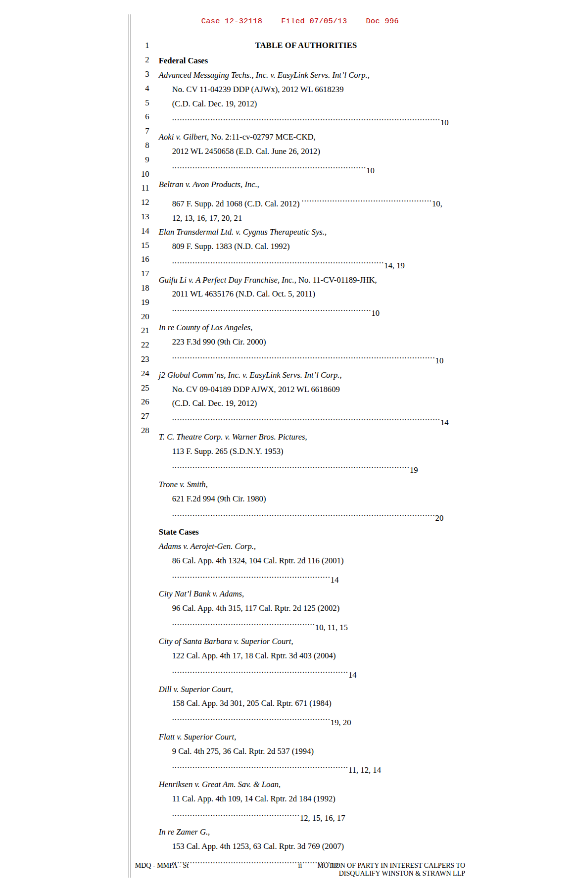Case 12-32118 Filed 07/05/13 Doc 996
1
2
3
4
5
6
7
8
9
10
11
12
13
14
15
16
17
18
19
20
21
22
23
24
25
26
27
28
TABLE OF AUTHORITIES
Federal Cases
Advanced Messaging Techs., Inc. v. EasyLink Servs. Int’l Corp.,
No. CV 11-04239 DDP (AJWx), 2012 WL 6618239 (C.D. Cal. Dec. 19, 2012) ......................................................................................................... 10
Aoki v. Gilbert, No. 2:11-cv-02797 MCE-CKD,
2012 WL 2450658 (E.D. Cal. June 26, 2012)............................................................................ 10
Beltran v. Avon Products, Inc.,
867 F. Supp. 2d 1068 (C.D. Cal. 2012) ................................................... 10, 12, 13, 16, 17, 20, 21
Elan Transdermal Ltd. v. Cygnus Therapeutic Sys.,
809 F. Supp. 1383 (N.D. Cal. 1992) ................................................................................... 14, 19
Guifu Li v. A Perfect Day Franchise, Inc., No. 11-CV-01189-JHK,
2011 WL 4635176 (N.D. Cal. Oct. 5, 2011).............................................................................. 10
In re County of Los Angeles,
223 F.3d 990 (9th Cir. 2000)....................................................................................................... 10
j2 Global Comm’ns, Inc. v. EasyLink Servs. Int’l Corp.,
No. CV 09-04189 DDP AJWX, 2012 WL 6618609 (C.D. Cal. Dec. 19, 2012) ......................................................................................................... 14
T. C. Theatre Corp. v. Warner Bros. Pictures,
113 F. Supp. 265 (S.D.N.Y. 1953)............................................................................................. 19
Trone v. Smith,
621 F.2d 994 (9th Cir. 1980)....................................................................................................... 20
State Cases
Adams v. Aerojet-Gen. Corp.,
86 Cal. App. 4th 1324, 104 Cal. Rptr. 2d 116 (2001).............................................................. 14
City Nat’l Bank v. Adams,
96 Cal. App. 4th 315, 117 Cal. Rptr. 2d 125 (2002)........................................................ 10, 11, 15
City of Santa Barbara v. Superior Court,
122 Cal. App. 4th 17, 18 Cal. Rptr. 3d 403 (2004)..................................................................... 14
Dill v. Superior Court,
158 Cal. App. 3d 301, 205 Cal. Rptr. 671 (1984).............................................................. 19, 20
Flatt v. Superior Court,
9 Cal. 4th 275, 36 Cal. Rptr. 2d 537 (1994)..................................................................... 11, 12, 14
Henriksen v. Great Am. Sav. & Loan,
11 Cal. App. 4th 109, 14 Cal. Rptr. 2d 184 (1992).................................................. 12, 15, 16, 17
In re Zamer G.,
153 Cal. App. 4th 1253, 63 Cal. Rptr. 3d 769 (2007).............................................................. 12
MDQ - MMPA - St ii MOTION OF PARTY IN INTEREST CALPERS TO
DISQUALIFY WINSTON & STRAWN LLP